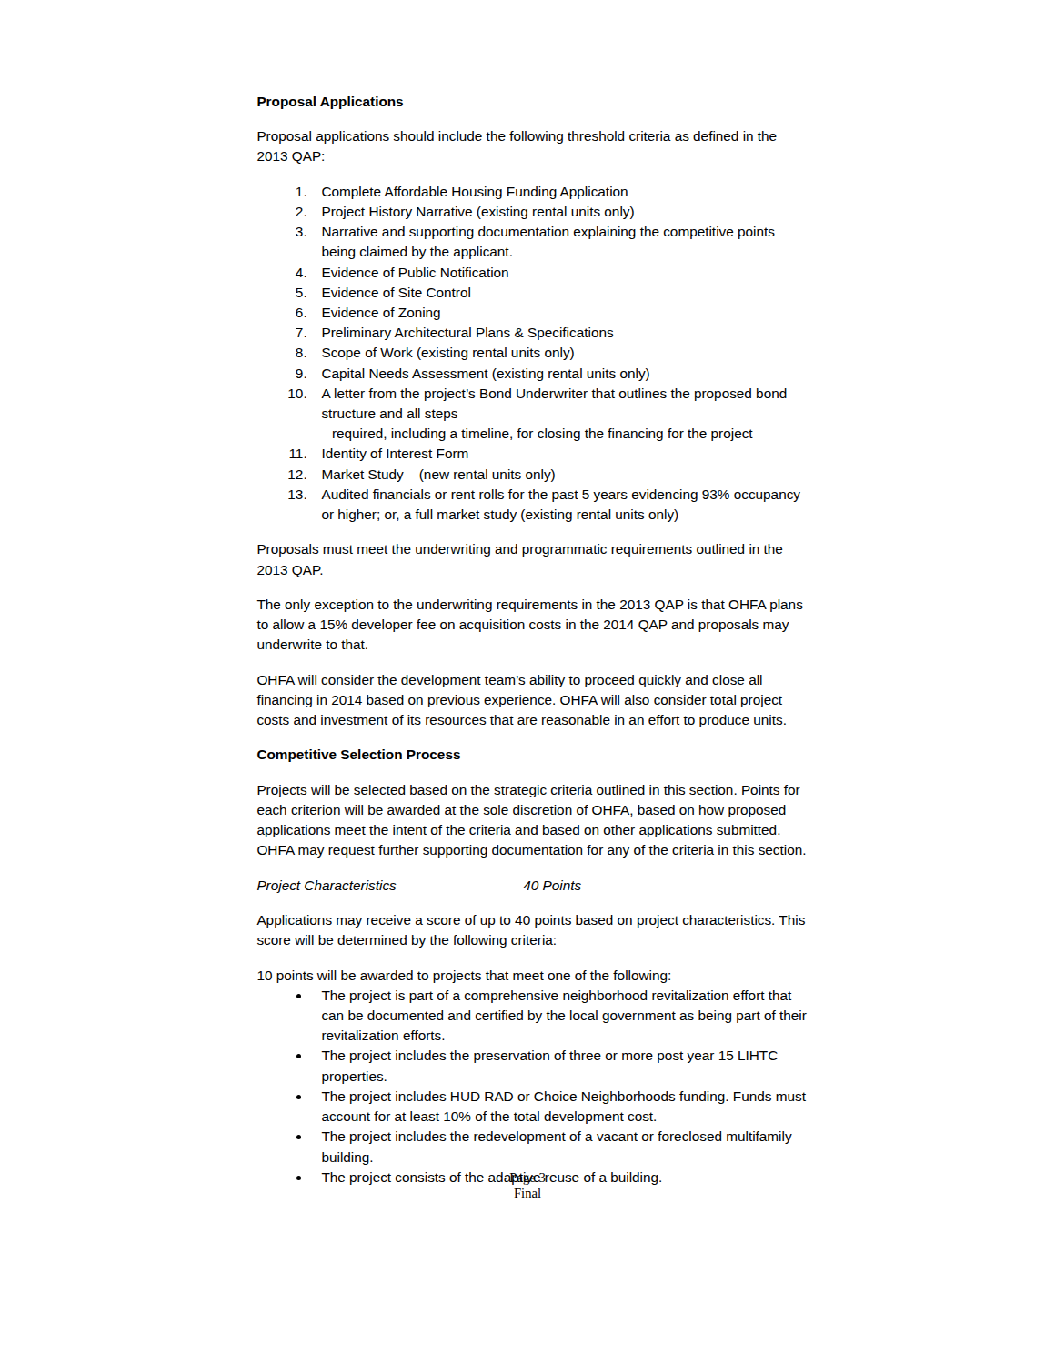Proposal Applications
Proposal applications should include the following threshold criteria as defined in the 2013 QAP:
Complete Affordable Housing Funding Application
Project History Narrative (existing rental units only)
Narrative and supporting documentation explaining the competitive points being claimed by the applicant.
Evidence of Public Notification
Evidence of Site Control
Evidence of Zoning
Preliminary Architectural Plans & Specifications
Scope of Work (existing rental units only)
Capital Needs Assessment (existing rental units only)
A letter from the project’s Bond Underwriter that outlines the proposed bond structure and all stepsrequired, including a timeline, for closing the financing for the project
Identity of Interest Form
Market Study – (new rental units only)
Audited financials or rent rolls for the past 5 years evidencing 93% occupancy or higher; or, a full market study (existing rental units only)
Proposals must meet the underwriting and programmatic requirements outlined in the 2013 QAP.
The only exception to the underwriting requirements in the 2013 QAP is that OHFA plans to allow a 15% developer fee on acquisition costs in the 2014 QAP and proposals may underwrite to that.
OHFA will consider the development team’s ability to proceed quickly and close all financing in 2014 based on previous experience. OHFA will also consider total project costs and investment of its resources that are reasonable in an effort to produce units.
Competitive Selection Process
Projects will be selected based on the strategic criteria outlined in this section. Points for each criterion will be awarded at the sole discretion of OHFA, based on how proposed applications meet the intent of the criteria and based on other applications submitted. OHFA may request further supporting documentation for any of the criteria in this section.
Project Characteristics 40 Points
Applications may receive a score of up to 40 points based on project characteristics. This score will be determined by the following criteria:
10 points will be awarded to projects that meet one of the following:
The project is part of a comprehensive neighborhood revitalization effort that can be documented and certified by the local government as being part of their revitalization efforts.
The project includes the preservation of three or more post year 15 LIHTC properties.
The project includes HUD RAD or Choice Neighborhoods funding. Funds must account for at least 10% of the total development cost.
The project includes the redevelopment of a vacant or foreclosed multifamily building.
The project consists of the adaptive reuse of a building.
Page 3
Final